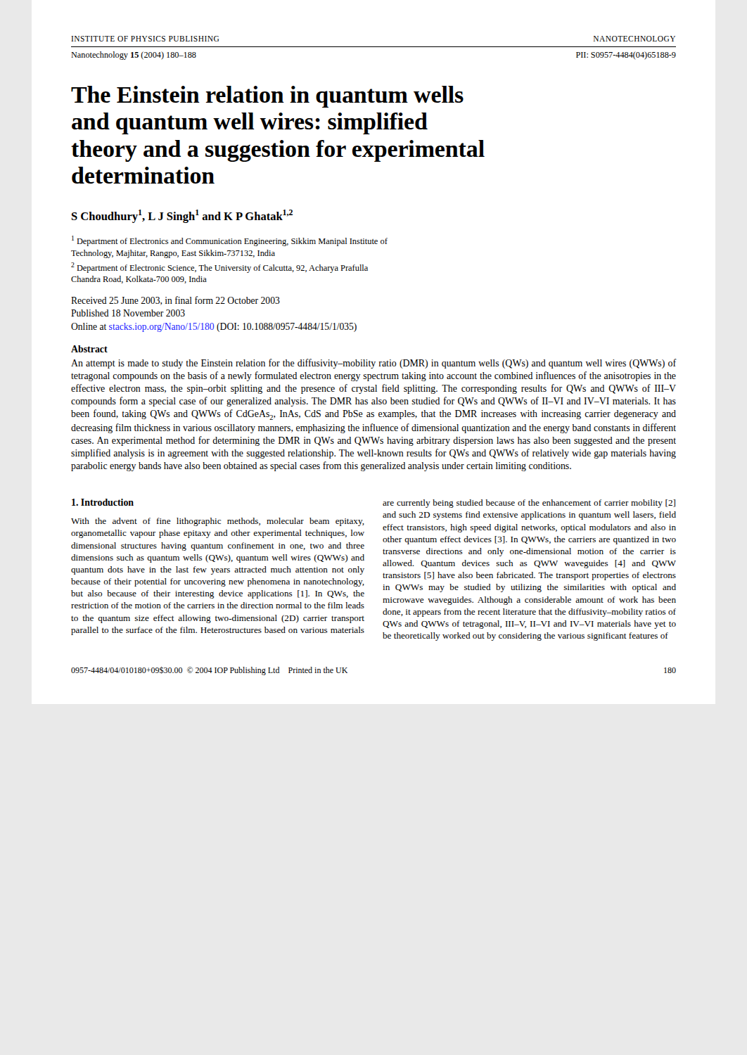Institute of Physics Publishing
Nanotechnology
Nanotechnology 15 (2004) 180–188
PII: S0957-4484(04)65188-9
The Einstein relation in quantum wells
and quantum well wires: simplified
theory and a suggestion for experimental
determination
S Choudhury1, L J Singh1 and K P Ghatak1,2
1 Department of Electronics and Communication Engineering, Sikkim Manipal Institute of
Technology, Majhitar, Rangpo, East Sikkim-737132, India
2 Department of Electronic Science, The University of Calcutta, 92, Acharya Prafulla
Chandra Road, Kolkata-700 009, India
Received 25 June 2003, in final form 22 October 2003
Published 18 November 2003
Online at stacks.iop.org/Nano/15/180 (DOI: 10.1088/0957-4484/15/1/035)
Abstract
An attempt is made to study the Einstein relation for the diffusivity–mobility ratio (DMR) in quantum wells (QWs) and quantum well wires (QWWs) of tetragonal compounds on the basis of a newly formulated electron energy spectrum taking into account the combined influences of the anisotropies in the effective electron mass, the spin–orbit splitting and the presence of crystal field splitting. The corresponding results for QWs and QWWs of III–V compounds form a special case of our generalized analysis. The DMR has also been studied for QWs and QWWs of II–VI and IV–VI materials. It has been found, taking QWs and QWWs of CdGeAs2, InAs, CdS and PbSe as examples, that the DMR increases with increasing carrier degeneracy and decreasing film thickness in various oscillatory manners, emphasizing the influence of dimensional quantization and the energy band constants in different cases. An experimental method for determining the DMR in QWs and QWWs having arbitrary dispersion laws has also been suggested and the present simplified analysis is in agreement with the suggested relationship. The well-known results for QWs and QWWs of relatively wide gap materials having parabolic energy bands have also been obtained as special cases from this generalized analysis under certain limiting conditions.
1. Introduction
With the advent of fine lithographic methods, molecular beam epitaxy, organometallic vapour phase epitaxy and other experimental techniques, low dimensional structures having quantum confinement in one, two and three dimensions such as quantum wells (QWs), quantum well wires (QWWs) and quantum dots have in the last few years attracted much attention not only because of their potential for uncovering new phenomena in nanotechnology, but also because of their interesting device applications [1]. In QWs, the restriction of the motion of the carriers in the direction normal to the film leads to the quantum size effect allowing two-dimensional (2D) carrier transport parallel to the surface of the film. Heterostructures based on various materials are currently being studied because of the enhancement of carrier mobility [2] and such 2D systems find extensive applications in quantum well lasers, field effect transistors, high speed digital networks, optical modulators and also in other quantum effect devices [3]. In QWWs, the carriers are quantized in two transverse directions and only one-dimensional motion of the carrier is allowed. Quantum devices such as QWW waveguides [4] and QWW transistors [5] have also been fabricated. The transport properties of electrons in QWWs may be studied by utilizing the similarities with optical and microwave waveguides. Although a considerable amount of work has been done, it appears from the recent literature that the diffusivity–mobility ratios of QWs and QWWs of tetragonal, III–V, II–VI and IV–VI materials have yet to be theoretically worked out by considering the various significant features of
0957-4484/04/010180+09$30.00
© 2004 IOP Publishing Ltd Printed in the UK
180